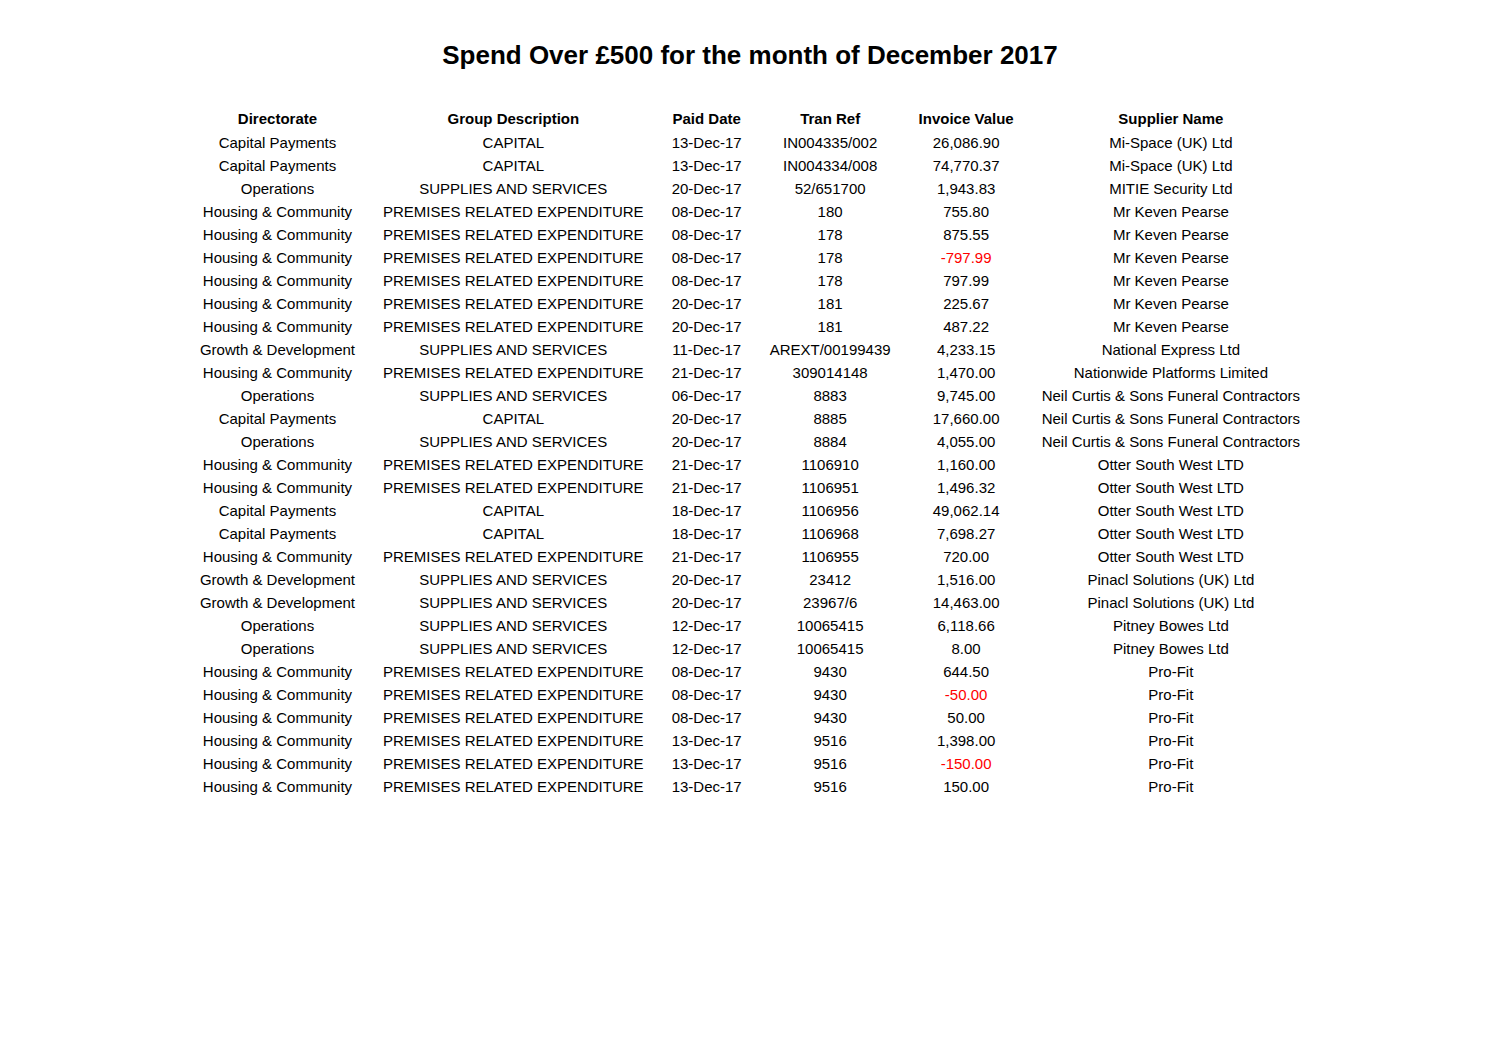Spend Over £500 for the month of December 2017
| Directorate | Group Description | Paid Date | Tran Ref | Invoice Value | Supplier Name |
| --- | --- | --- | --- | --- | --- |
| Capital Payments | CAPITAL | 13-Dec-17 | IN004335/002 | 26,086.90 | Mi-Space (UK) Ltd |
| Capital Payments | CAPITAL | 13-Dec-17 | IN004334/008 | 74,770.37 | Mi-Space (UK) Ltd |
| Operations | SUPPLIES AND SERVICES | 20-Dec-17 | 52/651700 | 1,943.83 | MITIE Security Ltd |
| Housing & Community | PREMISES RELATED EXPENDITURE | 08-Dec-17 | 180 | 755.80 | Mr Keven Pearse |
| Housing & Community | PREMISES RELATED EXPENDITURE | 08-Dec-17 | 178 | 875.55 | Mr Keven Pearse |
| Housing & Community | PREMISES RELATED EXPENDITURE | 08-Dec-17 | 178 | -797.99 | Mr Keven Pearse |
| Housing & Community | PREMISES RELATED EXPENDITURE | 08-Dec-17 | 178 | 797.99 | Mr Keven Pearse |
| Housing & Community | PREMISES RELATED EXPENDITURE | 20-Dec-17 | 181 | 225.67 | Mr Keven Pearse |
| Housing & Community | PREMISES RELATED EXPENDITURE | 20-Dec-17 | 181 | 487.22 | Mr Keven Pearse |
| Growth & Development | SUPPLIES AND SERVICES | 11-Dec-17 | AREXT/00199439 | 4,233.15 | National Express Ltd |
| Housing & Community | PREMISES RELATED EXPENDITURE | 21-Dec-17 | 309014148 | 1,470.00 | Nationwide Platforms Limited |
| Operations | SUPPLIES AND SERVICES | 06-Dec-17 | 8883 | 9,745.00 | Neil Curtis & Sons Funeral Contractors |
| Capital Payments | CAPITAL | 20-Dec-17 | 8885 | 17,660.00 | Neil Curtis & Sons Funeral Contractors |
| Operations | SUPPLIES AND SERVICES | 20-Dec-17 | 8884 | 4,055.00 | Neil Curtis & Sons Funeral Contractors |
| Housing & Community | PREMISES RELATED EXPENDITURE | 21-Dec-17 | 1106910 | 1,160.00 | Otter South West LTD |
| Housing & Community | PREMISES RELATED EXPENDITURE | 21-Dec-17 | 1106951 | 1,496.32 | Otter South West LTD |
| Capital Payments | CAPITAL | 18-Dec-17 | 1106956 | 49,062.14 | Otter South West LTD |
| Capital Payments | CAPITAL | 18-Dec-17 | 1106968 | 7,698.27 | Otter South West LTD |
| Housing & Community | PREMISES RELATED EXPENDITURE | 21-Dec-17 | 1106955 | 720.00 | Otter South West LTD |
| Growth & Development | SUPPLIES AND SERVICES | 20-Dec-17 | 23412 | 1,516.00 | Pinacl Solutions (UK) Ltd |
| Growth & Development | SUPPLIES AND SERVICES | 20-Dec-17 | 23967/6 | 14,463.00 | Pinacl Solutions (UK) Ltd |
| Operations | SUPPLIES AND SERVICES | 12-Dec-17 | 10065415 | 6,118.66 | Pitney Bowes Ltd |
| Operations | SUPPLIES AND SERVICES | 12-Dec-17 | 10065415 | 8.00 | Pitney Bowes Ltd |
| Housing & Community | PREMISES RELATED EXPENDITURE | 08-Dec-17 | 9430 | 644.50 | Pro-Fit |
| Housing & Community | PREMISES RELATED EXPENDITURE | 08-Dec-17 | 9430 | -50.00 | Pro-Fit |
| Housing & Community | PREMISES RELATED EXPENDITURE | 08-Dec-17 | 9430 | 50.00 | Pro-Fit |
| Housing & Community | PREMISES RELATED EXPENDITURE | 13-Dec-17 | 9516 | 1,398.00 | Pro-Fit |
| Housing & Community | PREMISES RELATED EXPENDITURE | 13-Dec-17 | 9516 | -150.00 | Pro-Fit |
| Housing & Community | PREMISES RELATED EXPENDITURE | 13-Dec-17 | 9516 | 150.00 | Pro-Fit |